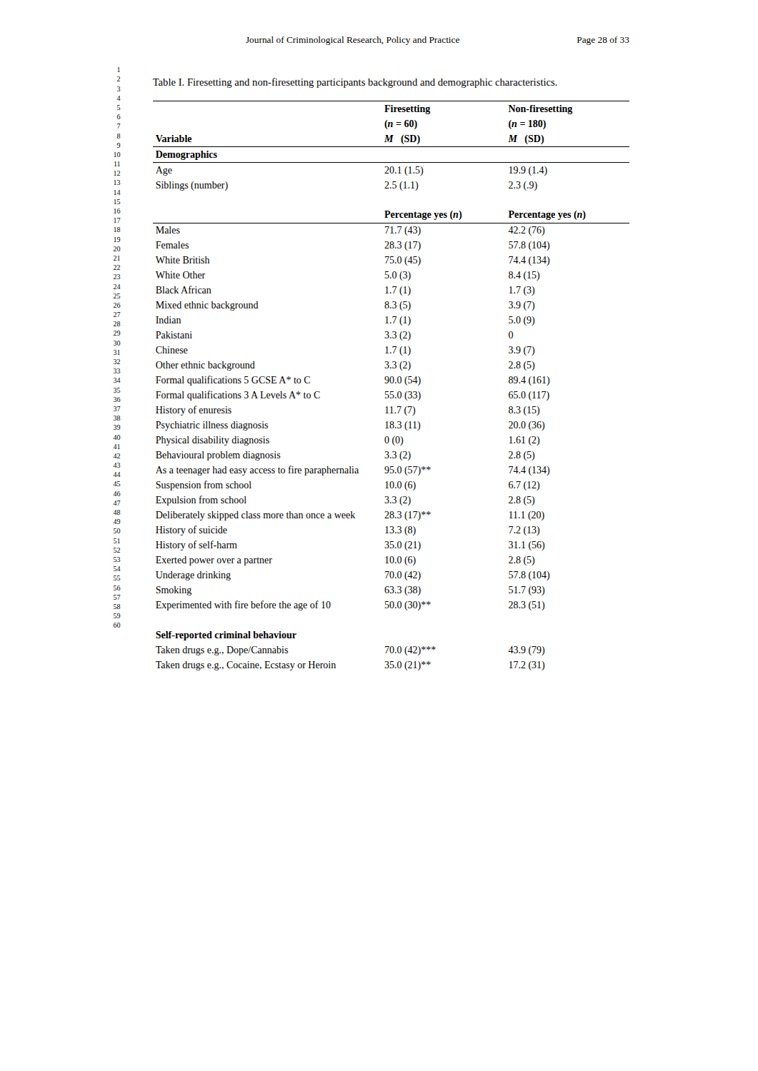Journal of Criminological Research, Policy and Practice
Page 28 of 33
12345678910 11121314151617181920 21222324252627282930 31323334353637383940 41424344454647484950 51525354555657585960
Table I. Firesetting and non-firesetting participants background and demographic characteristics.
| | Firesetting | Non-firesetting |
| | ( n = 60) | ( n = 180) |
| Variable | M (SD) | M (SD) |
| Demographics | | |
| Age | 20.1 (1.5) | 19.9 (1.4) |
| Siblings (number) | 2.5 (1.1) | 2.3 (.9) |
| | Percentage yes ( n ) | Percentage yes ( n ) |
| Males | 71.7 (43) | 42.2 (76) |
| Females | 28.3 (17) | 57.8 (104) |
| White British | 75.0 (45) | 74.4 (134) |
| White Other | 5.0 (3) | 8.4 (15) |
| Black African | 1.7 (1) | 1.7 (3) |
| Mixed ethnic background | 8.3 (5) | 3.9 (7) |
| Indian | 1.7 (1) | 5.0 (9) |
| Pakistani | 3.3 (2) | 0 |
| Chinese | 1.7 (1) | 3.9 (7) |
| Other ethnic background | 3.3 (2) | 2.8 (5) |
| Formal qualifications 5 GCSE A* to C | 90.0 (54) | 89.4 (161) |
| Formal qualifications 3 A Levels A* to C | 55.0 (33) | 65.0 (117) |
| History of enuresis | 11.7 (7) | 8.3 (15) |
| Psychiatric illness diagnosis | 18.3 (11) | 20.0 (36) |
| Physical disability diagnosis | 0 (0) | 1.61 (2) |
| Behavioural problem diagnosis | 3.3 (2) | 2.8 (5) |
| As a teenager had easy access to fire paraphernalia | 95.0 (57)** | 74.4 (134) |
| Suspension from school | 10.0 (6) | 6.7 (12) |
| Expulsion from school | 3.3 (2) | 2.8 (5) |
| Deliberately skipped class more than once a week | 28.3 (17)** | 11.1 (20) |
| History of suicide | 13.3 (8) | 7.2 (13) |
| History of self-harm | 35.0 (21) | 31.1 (56) |
| Exerted power over a partner | 10.0 (6) | 2.8 (5) |
| Underage drinking | 70.0 (42) | 57.8 (104) |
| Smoking | 63.3 (38) | 51.7 (93) |
| Experimented with fire before the age of 10 | 50.0 (30)** | 28.3 (51) |
| Self-reported criminal behaviour | | |
| Taken drugs e.g., Dope/Cannabis | 70.0 (42)*** | 43.9 (79) |
| Taken drugs e.g., Cocaine, Ecstasy or Heroin | 35.0 (21)** | 17.2 (31) |